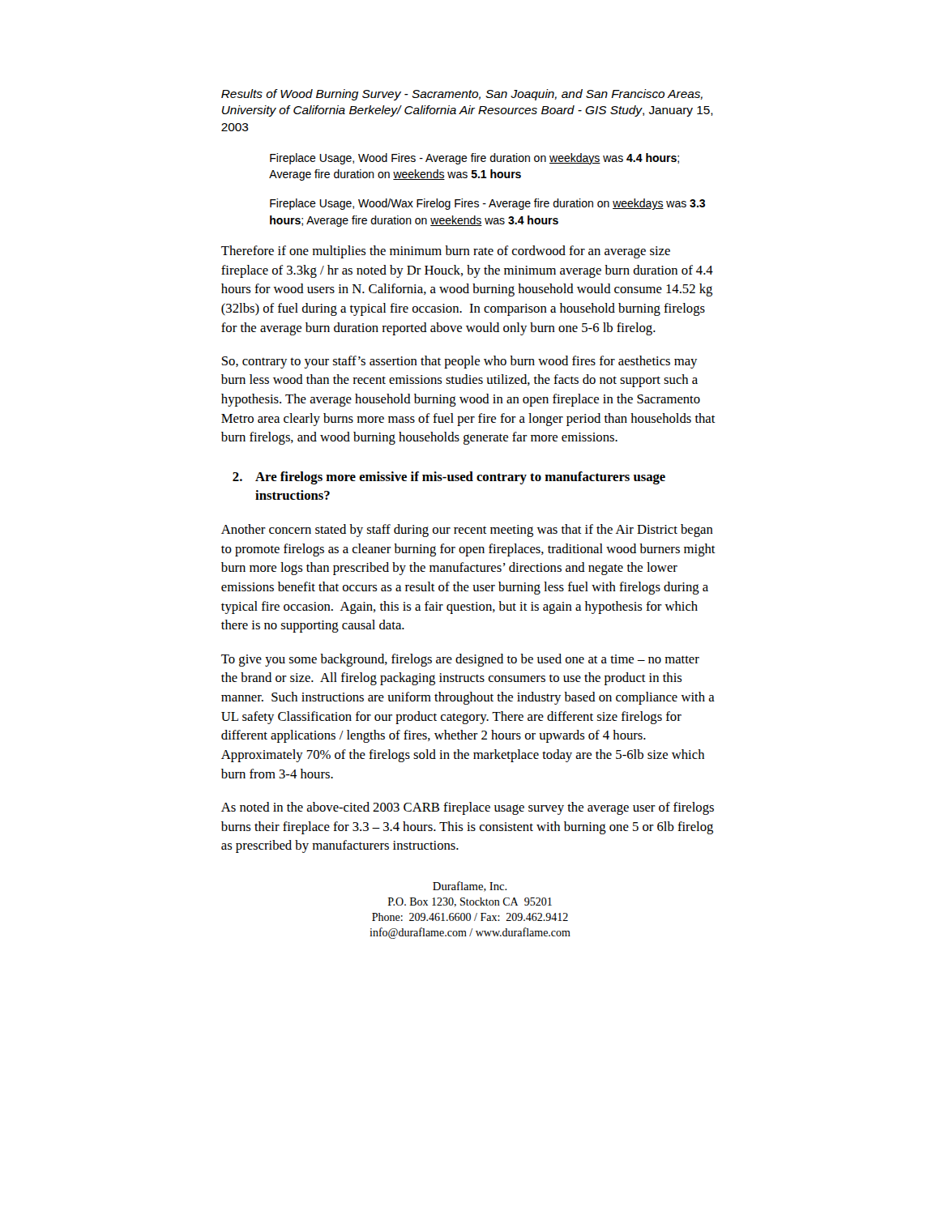Results of Wood Burning Survey - Sacramento, San Joaquin, and San Francisco Areas, University of California Berkeley/ California Air Resources Board - GIS Study, January 15, 2003
Fireplace Usage, Wood Fires - Average fire duration on weekdays was 4.4 hours; Average fire duration on weekends was 5.1 hours
Fireplace Usage, Wood/Wax Firelog Fires - Average fire duration on weekdays was 3.3 hours; Average fire duration on weekends was 3.4 hours
Therefore if one multiplies the minimum burn rate of cordwood for an average size fireplace of 3.3kg / hr as noted by Dr Houck, by the minimum average burn duration of 4.4 hours for wood users in N. California, a wood burning household would consume 14.52 kg (32lbs) of fuel during a typical fire occasion. In comparison a household burning firelogs for the average burn duration reported above would only burn one 5-6 lb firelog.
So, contrary to your staff’s assertion that people who burn wood fires for aesthetics may burn less wood than the recent emissions studies utilized, the facts do not support such a hypothesis. The average household burning wood in an open fireplace in the Sacramento Metro area clearly burns more mass of fuel per fire for a longer period than households that burn firelogs, and wood burning households generate far more emissions.
Are firelogs more emissive if mis-used contrary to manufacturers usage instructions?
Another concern stated by staff during our recent meeting was that if the Air District began to promote firelogs as a cleaner burning for open fireplaces, traditional wood burners might burn more logs than prescribed by the manufactures’ directions and negate the lower emissions benefit that occurs as a result of the user burning less fuel with firelogs during a typical fire occasion. Again, this is a fair question, but it is again a hypothesis for which there is no supporting causal data.
To give you some background, firelogs are designed to be used one at a time – no matter the brand or size. All firelog packaging instructs consumers to use the product in this manner. Such instructions are uniform throughout the industry based on compliance with a UL safety Classification for our product category. There are different size firelogs for different applications / lengths of fires, whether 2 hours or upwards of 4 hours. Approximately 70% of the firelogs sold in the marketplace today are the 5-6lb size which burn from 3-4 hours.
As noted in the above-cited 2003 CARB fireplace usage survey the average user of firelogs burns their fireplace for 3.3 – 3.4 hours. This is consistent with burning one 5 or 6lb firelog as prescribed by manufacturers instructions.
Duraflame, Inc.
P.O. Box 1230, Stockton CA 95201
Phone: 209.461.6600 / Fax: 209.462.9412
info@duraflame.com / www.duraflame.com